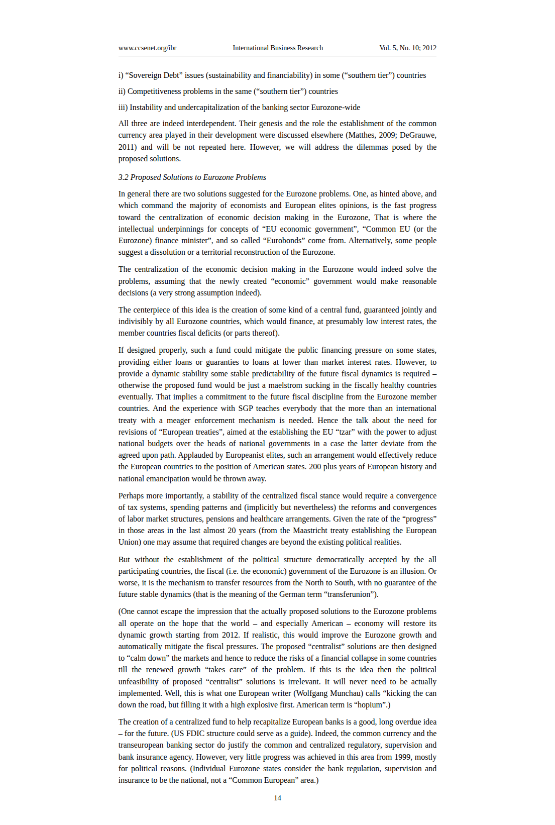www.ccsenet.org/ibr International Business Research Vol. 5, No. 10; 2012
i) “Sovereign Debt” issues (sustainability and financiability) in some (“southern tier”) countries
ii) Competitiveness problems in the same (“southern tier”) countries
iii) Instability and undercapitalization of the banking sector Eurozone-wide
All three are indeed interdependent. Their genesis and the role the establishment of the common currency area played in their development were discussed elsewhere (Matthes, 2009; DeGrauwe, 2011) and will be not repeated here. However, we will address the dilemmas posed by the proposed solutions.
3.2 Proposed Solutions to Eurozone Problems
In general there are two solutions suggested for the Eurozone problems. One, as hinted above, and which command the majority of economists and European elites opinions, is the fast progress toward the centralization of economic decision making in the Eurozone, That is where the intellectual underpinnings for concepts of “EU economic government”, “Common EU (or the Eurozone) finance minister”, and so called “Eurobonds” come from. Alternatively, some people suggest a dissolution or a territorial reconstruction of the Eurozone.
The centralization of the economic decision making in the Eurozone would indeed solve the problems, assuming that the newly created “economic” government would make reasonable decisions (a very strong assumption indeed).
The centerpiece of this idea is the creation of some kind of a central fund, guaranteed jointly and indivisibly by all Eurozone countries, which would finance, at presumably low interest rates, the member countries fiscal deficits (or parts thereof).
If designed properly, such a fund could mitigate the public financing pressure on some states, providing either loans or guaranties to loans at lower than market interest rates. However, to provide a dynamic stability some stable predictability of the future fiscal dynamics is required – otherwise the proposed fund would be just a maelstrom sucking in the fiscally healthy countries eventually. That implies a commitment to the future fiscal discipline from the Eurozone member countries. And the experience with SGP teaches everybody that the more than an international treaty with a meager enforcement mechanism is needed. Hence the talk about the need for revisions of “European treaties”, aimed at the establishing the EU “tzar” with the power to adjust national budgets over the heads of national governments in a case the latter deviate from the agreed upon path. Applauded by Europeanist elites, such an arrangement would effectively reduce the European countries to the position of American states. 200 plus years of European history and national emancipation would be thrown away.
Perhaps more importantly, a stability of the centralized fiscal stance would require a convergence of tax systems, spending patterns and (implicitly but nevertheless) the reforms and convergences of labor market structures, pensions and healthcare arrangements. Given the rate of the “progress” in those areas in the last almost 20 years (from the Maastricht treaty establishing the European Union) one may assume that required changes are beyond the existing political realities.
But without the establishment of the political structure democratically accepted by the all participating countries, the fiscal (i.e. the economic) government of the Eurozone is an illusion. Or worse, it is the mechanism to transfer resources from the North to South, with no guarantee of the future stable dynamics (that is the meaning of the German term “transferunion”).
(One cannot escape the impression that the actually proposed solutions to the Eurozone problems all operate on the hope that the world – and especially American – economy will restore its dynamic growth starting from 2012. If realistic, this would improve the Eurozone growth and automatically mitigate the fiscal pressures. The proposed “centralist” solutions are then designed to “calm down” the markets and hence to reduce the risks of a financial collapse in some countries till the renewed growth “takes care” of the problem. If this is the idea then the political unfeasibility of proposed “centralist” solutions is irrelevant. It will never need to be actually implemented. Well, this is what one European writer (Wolfgang Munchau) calls “kicking the can down the road, but filling it with a high explosive first. American term is “hopium”.)
The creation of a centralized fund to help recapitalize European banks is a good, long overdue idea – for the future. (US FDIC structure could serve as a guide). Indeed, the common currency and the transeuropean banking sector do justify the common and centralized regulatory, supervision and bank insurance agency. However, very little progress was achieved in this area from 1999, mostly for political reasons. (Individual Eurozone states consider the bank regulation, supervision and insurance to be the national, not a “Common European” area.)
14